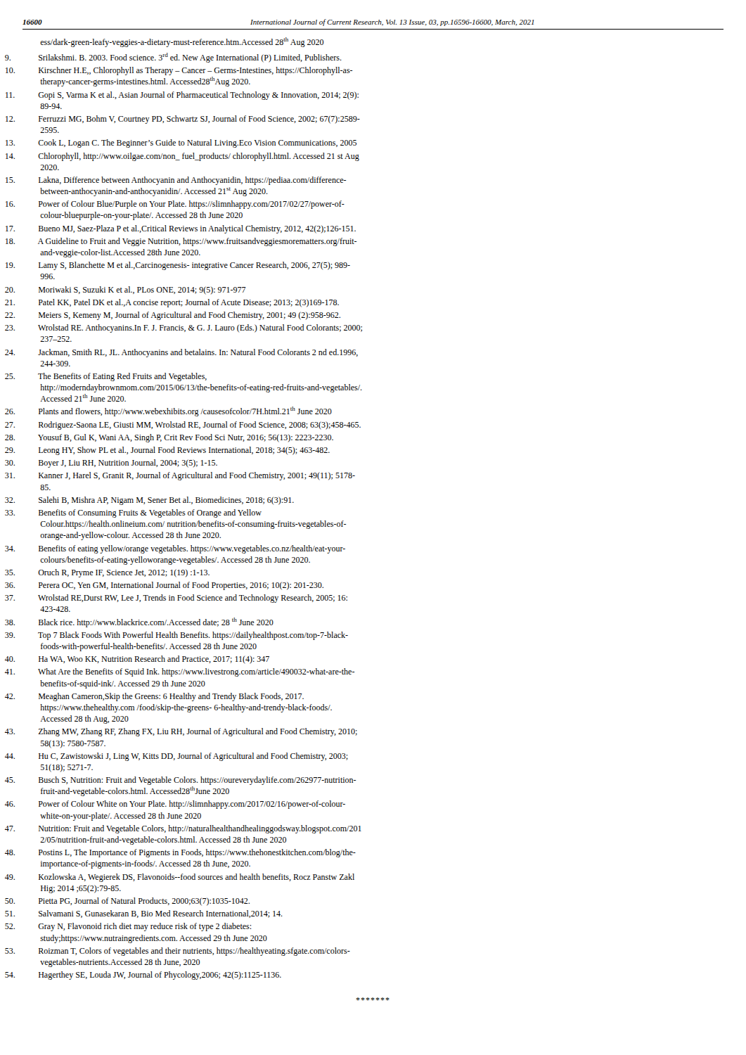16600 International Journal of Current Research, Vol. 13 Issue, 03, pp.16596-16600, March, 2021
ess/dark-green-leafy-veggies-a-dietary-must-reference.htm.Accessed 28th Aug 2020
9. Srilakshmi. B. 2003. Food science. 3rd ed. New Age International (P) Limited, Publishers.
10. Kirschner H.E,, Chlorophyll as Therapy – Cancer – Germs-Intestines, https://Chlorophyll-as-therapy-cancer-germs-intestines.html. Accessed28thAug 2020.
11. Gopi S, Varma K et al., Asian Journal of Pharmaceutical Technology & Innovation, 2014; 2(9): 89-94.
12. Ferruzzi MG, Bohm V, Courtney PD, Schwartz SJ, Journal of Food Science, 2002; 67(7):2589-2595.
13. Cook L, Logan C. The Beginner’s Guide to Natural Living.Eco Vision Communications, 2005
14. Chlorophyll, http://www.oilgae.com/non_ fuel_products/ chlorophyll.html. Accessed 21 st Aug 2020.
15. Lakna, Difference between Anthocyanin and Anthocyanidin, https://pediaa.com/difference-between-anthocyanin-and-anthocyanidin/. Accessed 21st Aug 2020.
16. Power of Colour Blue/Purple on Your Plate. https://slimnhappy.com/2017/02/27/power-of-colour-bluepurple-on-your-plate/. Accessed 28 th June 2020
17. Bueno MJ, Saez-Plaza P et al.,Critical Reviews in Analytical Chemistry, 2012, 42(2);126-151.
18. A Guideline to Fruit and Veggie Nutrition, https://www.fruitsandveggiesmorematters.org/fruit-and-veggie-color-list.Accessed 28th June 2020.
19. Lamy S, Blanchette M et al.,Carcinogenesis- integrative Cancer Research, 2006, 27(5); 989-996.
20. Moriwaki S, Suzuki K et al., PLos ONE, 2014; 9(5): 971-977
21. Patel KK, Patel DK et al.,A concise report; Journal of Acute Disease; 2013; 2(3)169-178.
22. Meiers S, Kemeny M, Journal of Agricultural and Food Chemistry, 2001; 49 (2):958-962.
23. Wrolstad RE. Anthocyanins.In F. J. Francis, & G. J. Lauro (Eds.) Natural Food Colorants; 2000; 237–252.
24. Jackman, Smith RL, JL. Anthocyanins and betalains. In: Natural Food Colorants 2 nd ed.1996, 244-309.
25. The Benefits of Eating Red Fruits and Vegetables, http://moderndaybrownmom.com/2015/06/13/the-benefits-of-eating-red-fruits-and-vegetables/. Accessed 21th June 2020.
26. Plants and flowers, http://www.webexhibits.org /causesofcolor/7H.html.21th June 2020
27. Rodriguez-Saona LE, Giusti MM, Wrolstad RE, Journal of Food Science, 2008; 63(3);458-465.
28. Yousuf B, Gul K, Wani AA, Singh P, Crit Rev Food Sci Nutr, 2016; 56(13): 2223-2230.
29. Leong HY, Show PL et al., Journal Food Reviews International, 2018; 34(5); 463-482.
30. Boyer J, Liu RH, Nutrition Journal, 2004; 3(5); 1-15.
31. Kanner J, Harel S, Granit R, Journal of Agricultural and Food Chemistry, 2001; 49(11); 5178-85.
32. Salehi B, Mishra AP, Nigam M, Sener Bet al., Biomedicines, 2018; 6(3):91.
33. Benefits of Consuming Fruits & Vegetables of Orange and Yellow Colour.https://health.onlineium.com/ nutrition/benefits-of-consuming-fruits-vegetables-of-orange-and-yellow-colour. Accessed 28 th June 2020.
34. Benefits of eating yellow/orange vegetables. https://www.vegetables.co.nz/health/eat-your-colours/benefits-of-eating-yelloworange-vegetables/. Accessed 28 th June 2020.
35. Oruch R, Pryme IF, Science Jet, 2012; 1(19) :1-13.
36. Perera OC, Yen GM, International Journal of Food Properties, 2016; 10(2): 201-230.
37. Wrolstad RE,Durst RW, Lee J, Trends in Food Science and Technology Research, 2005; 16: 423-428.
38. Black rice. http://www.blackrice.com/.Accessed date; 28 th June 2020
39. Top 7 Black Foods With Powerful Health Benefits. https://dailyhealthpost.com/top-7-black-foods-with-powerful-health-benefits/. Accessed 28 th June 2020
40. Ha WA, Woo KK, Nutrition Research and Practice, 2017; 11(4): 347
41. What Are the Benefits of Squid Ink. https://www.livestrong.com/article/490032-what-are-the-benefits-of-squid-ink/. Accessed 29 th June 2020
42. Meaghan Cameron,Skip the Greens: 6 Healthy and Trendy Black Foods, 2017. https://www.thehealthy.com /food/skip-the-greens- 6-healthy-and-trendy-black-foods/. Accessed 28 th Aug, 2020
43. Zhang MW, Zhang RF, Zhang FX, Liu RH, Journal of Agricultural and Food Chemistry, 2010; 58(13): 7580-7587.
44. Hu C, Zawistowski J, Ling W, Kitts DD, Journal of Agricultural and Food Chemistry, 2003; 51(18); 5271-7.
45. Busch S, Nutrition: Fruit and Vegetable Colors. https://oureverydaylife.com/262977-nutrition-fruit-and-vegetable-colors.html. Accessed28thJune 2020
46. Power of Colour White on Your Plate. http://slimnhappy.com/2017/02/16/power-of-colour-white-on-your-plate/. Accessed 28 th June 2020
47. Nutrition: Fruit and Vegetable Colors, http://naturalhealthandhealinggodsway.blogspot.com/201 2/05/nutrition-fruit-and-vegetable-colors.html. Accessed 28 th June 2020
48. Postins L, The Importance of Pigments in Foods, https://www.thehonestkitchen.com/blog/the-importance-of-pigments-in-foods/. Accessed 28 th June, 2020.
49. Kozlowska A, Wegierek DS, Flavonoids--food sources and health benefits, Rocz Panstw Zakl Hig; 2014 ;65(2):79-85.
50. Pietta PG, Journal of Natural Products, 2000;63(7):1035-1042.
51. Salvamani S, Gunasekaran B, Bio Med Research International,2014; 14.
52. Gray N, Flavonoid rich diet may reduce risk of type 2 diabetes: study;https://www.nutraingredients.com. Accessed 29 th June 2020
53. Roizman T, Colors of vegetables and their nutrients, https://healthyeating.sfgate.com/colors-vegetables-nutrients.Accessed 28 th June, 2020
54. Hagerthey SE, Louda JW, Journal of Phycology,2006; 42(5):1125-1136.
*******